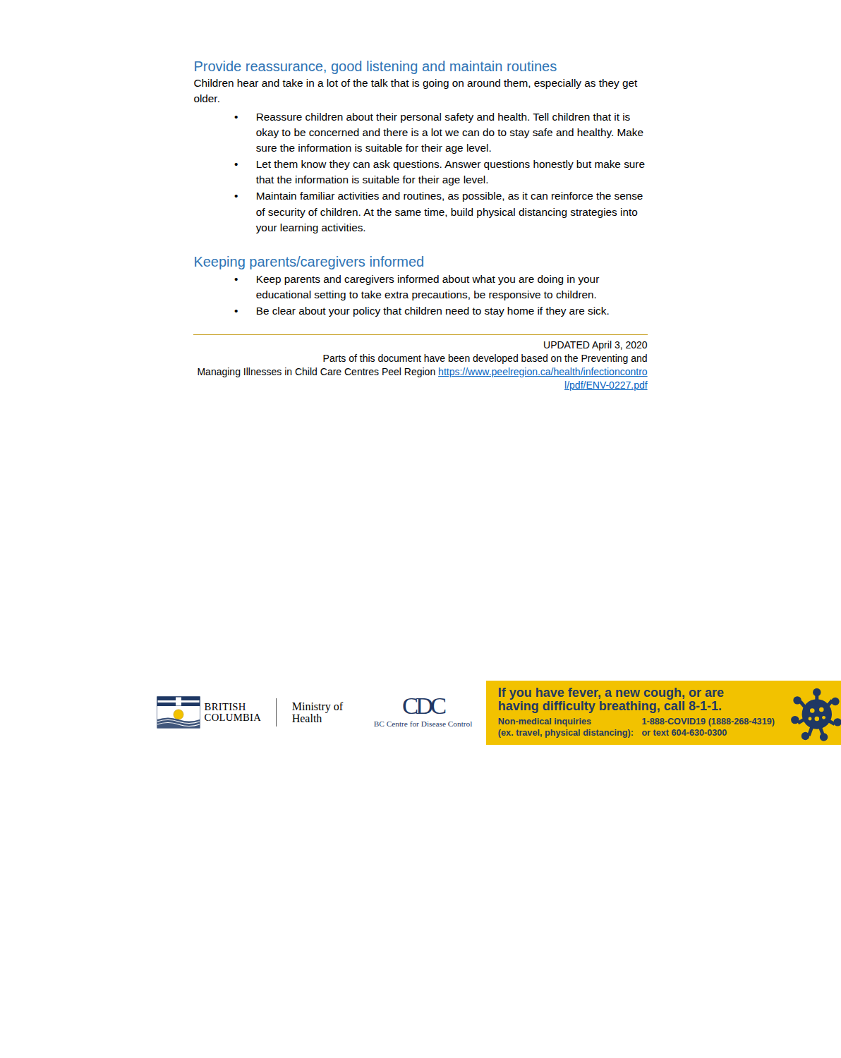Provide reassurance, good listening and maintain routines
Children hear and take in a lot of the talk that is going on around them, especially as they get older.
Reassure children about their personal safety and health. Tell children that it is okay to be concerned and there is a lot we can do to stay safe and healthy. Make sure the information is suitable for their age level.
Let them know they can ask questions. Answer questions honestly but make sure that the information is suitable for their age level.
Maintain familiar activities and routines, as possible, as it can reinforce the sense of security of children. At the same time, build physical distancing strategies into your learning activities.
Keeping parents/caregivers informed
Keep parents and caregivers informed about what you are doing in your educational setting to take extra precautions, be responsive to children.
Be clear about your policy that children need to stay home if they are sick.
UPDATED April 3, 2020
Parts of this document have been developed based on the Preventing and
Managing Illnesses in Child Care Centres Peel Region https://www.peelregion.ca/health/infectioncontrol/pdf/ENV-0227.pdf
BRITISH
COLUMBIA
Ministry of
Health
CDC
BC Centre for Disease Control
If you have fever, a new cough, or are
having difficulty breathing, call 8-1-1.
Non-medical inquiries
(ex. travel, physical distancing): 1-888-COVID19 (1888-268-4319)
or text 604-630-0300